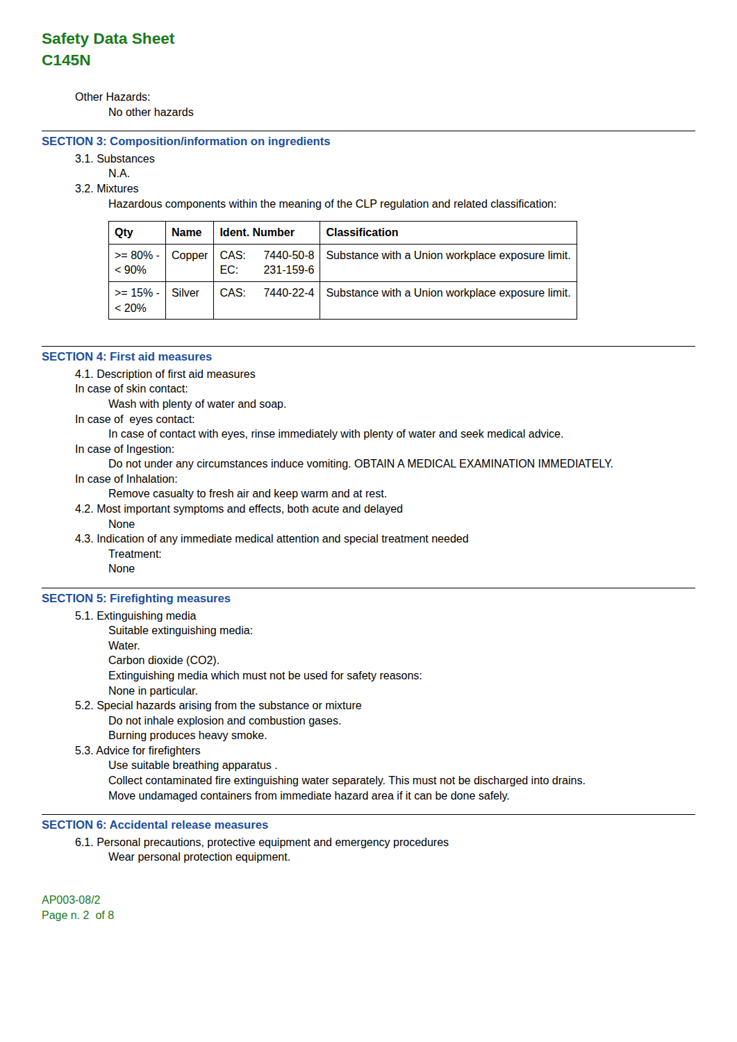Safety Data Sheet
C145N
Other Hazards:
No other hazards
SECTION 3: Composition/information on ingredients
3.1. Substances
N.A.
3.2. Mixtures
Hazardous components within the meaning of the CLP regulation and related classification:
| Qty | Name | Ident. Number | Classification |
| --- | --- | --- | --- |
| >= 80% - < 90% | Copper | CAS: 7440-50-8 EC: 231-159-6 | Substance with a Union workplace exposure limit. |
| >= 15% - < 20% | Silver | CAS: 7440-22-4 | Substance with a Union workplace exposure limit. |
SECTION 4: First aid measures
4.1. Description of first aid measures
In case of skin contact:
Wash with plenty of water and soap.
In case of eyes contact:
In case of contact with eyes, rinse immediately with plenty of water and seek medical advice.
In case of Ingestion:
Do not under any circumstances induce vomiting. OBTAIN A MEDICAL EXAMINATION IMMEDIATELY.
In case of Inhalation:
Remove casualty to fresh air and keep warm and at rest.
4.2. Most important symptoms and effects, both acute and delayed
None
4.3. Indication of any immediate medical attention and special treatment needed
Treatment:
None
SECTION 5: Firefighting measures
5.1. Extinguishing media
Suitable extinguishing media:
Water.
Carbon dioxide (CO2).
Extinguishing media which must not be used for safety reasons:
None in particular.
5.2. Special hazards arising from the substance or mixture
Do not inhale explosion and combustion gases.
Burning produces heavy smoke.
5.3. Advice for firefighters
Use suitable breathing apparatus .
Collect contaminated fire extinguishing water separately. This must not be discharged into drains.
Move undamaged containers from immediate hazard area if it can be done safely.
SECTION 6: Accidental release measures
6.1. Personal precautions, protective equipment and emergency procedures
Wear personal protection equipment.
AP003-08/2
Page n. 2 of 8